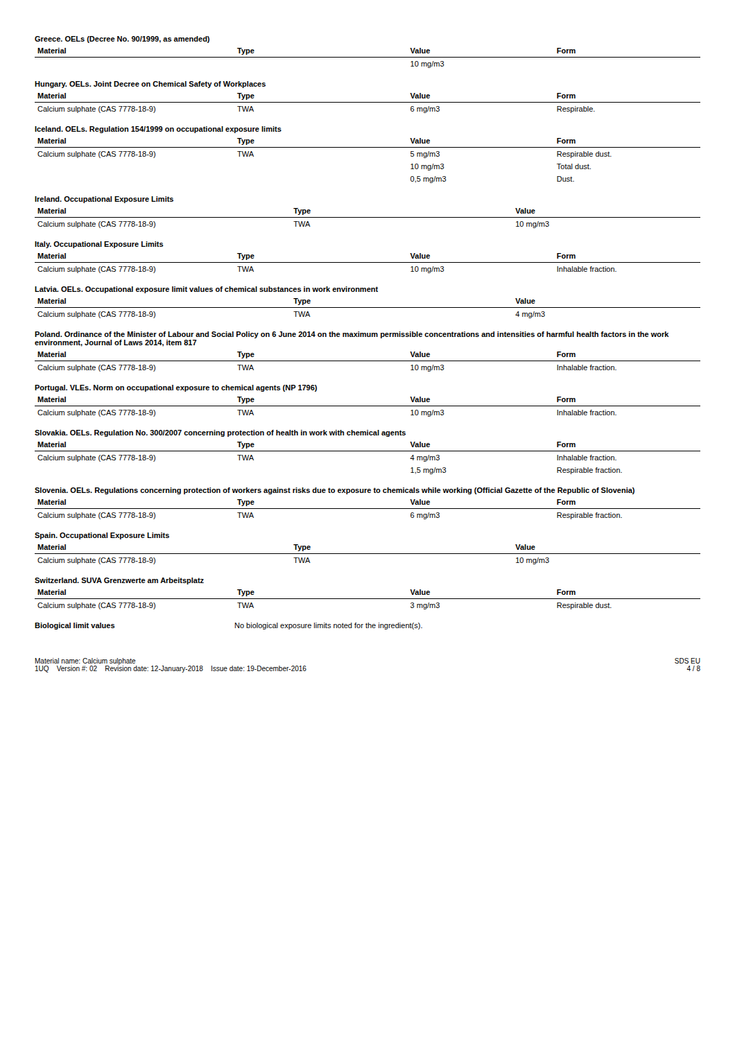Greece. OELs (Decree No. 90/1999, as amended)
| Material | Type | Value | Form |
| --- | --- | --- | --- |
| | | 10 mg/m3 | |
Hungary. OELs. Joint Decree on Chemical Safety of Workplaces
| Material | Type | Value | Form |
| --- | --- | --- | --- |
| Calcium sulphate (CAS 7778-18-9) | TWA | 6 mg/m3 | Respirable. |
Iceland. OELs. Regulation 154/1999 on occupational exposure limits
| Material | Type | Value | Form |
| --- | --- | --- | --- |
| Calcium sulphate (CAS 7778-18-9) | TWA | 5 mg/m3 | Respirable dust. |
| | | 10 mg/m3 | Total dust. |
| | | 0,5 mg/m3 | Dust. |
Ireland. Occupational Exposure Limits
| Material | Type | Value |
| --- | --- | --- |
| Calcium sulphate (CAS 7778-18-9) | TWA | 10 mg/m3 |
Italy. Occupational Exposure Limits
| Material | Type | Value | Form |
| --- | --- | --- | --- |
| Calcium sulphate (CAS 7778-18-9) | TWA | 10 mg/m3 | Inhalable fraction. |
Latvia. OELs. Occupational exposure limit values of chemical substances in work environment
| Material | Type | Value |
| --- | --- | --- |
| Calcium sulphate (CAS 7778-18-9) | TWA | 4 mg/m3 |
Poland. Ordinance of the Minister of Labour and Social Policy on 6 June 2014 on the maximum permissible concentrations and intensities of harmful health factors in the work environment, Journal of Laws 2014, item 817
| Material | Type | Value | Form |
| --- | --- | --- | --- |
| Calcium sulphate (CAS 7778-18-9) | TWA | 10 mg/m3 | Inhalable fraction. |
Portugal. VLEs. Norm on occupational exposure to chemical agents (NP 1796)
| Material | Type | Value | Form |
| --- | --- | --- | --- |
| Calcium sulphate (CAS 7778-18-9) | TWA | 10 mg/m3 | Inhalable fraction. |
Slovakia. OELs. Regulation No. 300/2007 concerning protection of health in work with chemical agents
| Material | Type | Value | Form |
| --- | --- | --- | --- |
| Calcium sulphate (CAS 7778-18-9) | TWA | 4 mg/m3 | Inhalable fraction. |
| | | 1,5 mg/m3 | Respirable fraction. |
Slovenia. OELs. Regulations concerning protection of workers against risks due to exposure to chemicals while working (Official Gazette of the Republic of Slovenia)
| Material | Type | Value | Form |
| --- | --- | --- | --- |
| Calcium sulphate (CAS 7778-18-9) | TWA | 6 mg/m3 | Respirable fraction. |
Spain. Occupational Exposure Limits
| Material | Type | Value |
| --- | --- | --- |
| Calcium sulphate (CAS 7778-18-9) | TWA | 10 mg/m3 |
Switzerland. SUVA Grenzwerte am Arbeitsplatz
| Material | Type | Value | Form |
| --- | --- | --- | --- |
| Calcium sulphate (CAS 7778-18-9) | TWA | 3 mg/m3 | Respirable dust. |
Biological limit values
No biological exposure limits noted for the ingredient(s).
Material name: Calcium sulphate
1UQ Version #: 02 Revision date: 12-January-2018 Issue date: 19-December-2016
SDS EU
4 / 8